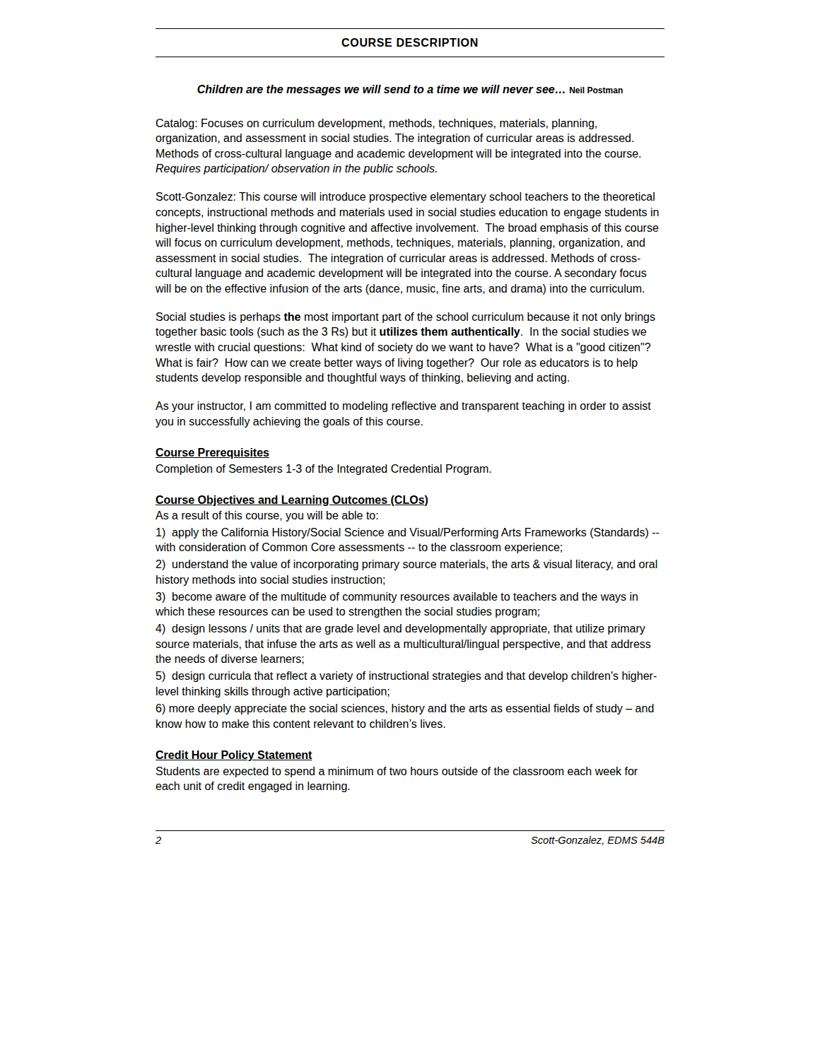COURSE DESCRIPTION
Children are the messages we will send to a time we will never see… Neil Postman
Catalog: Focuses on curriculum development, methods, techniques, materials, planning, organization, and assessment in social studies. The integration of curricular areas is addressed. Methods of cross-cultural language and academic development will be integrated into the course. Requires participation/ observation in the public schools.
Scott-Gonzalez: This course will introduce prospective elementary school teachers to the theoretical concepts, instructional methods and materials used in social studies education to engage students in higher-level thinking through cognitive and affective involvement. The broad emphasis of this course will focus on curriculum development, methods, techniques, materials, planning, organization, and assessment in social studies. The integration of curricular areas is addressed. Methods of cross-cultural language and academic development will be integrated into the course. A secondary focus will be on the effective infusion of the arts (dance, music, fine arts, and drama) into the curriculum.
Social studies is perhaps the most important part of the school curriculum because it not only brings together basic tools (such as the 3 Rs) but it utilizes them authentically. In the social studies we wrestle with crucial questions: What kind of society do we want to have? What is a "good citizen"? What is fair? How can we create better ways of living together? Our role as educators is to help students develop responsible and thoughtful ways of thinking, believing and acting.
As your instructor, I am committed to modeling reflective and transparent teaching in order to assist you in successfully achieving the goals of this course.
Course Prerequisites
Completion of Semesters 1-3 of the Integrated Credential Program.
Course Objectives and Learning Outcomes (CLOs)
As a result of this course, you will be able to:
1) apply the California History/Social Science and Visual/Performing Arts Frameworks (Standards) -- with consideration of Common Core assessments -- to the classroom experience;
2) understand the value of incorporating primary source materials, the arts & visual literacy, and oral history methods into social studies instruction;
3) become aware of the multitude of community resources available to teachers and the ways in which these resources can be used to strengthen the social studies program;
4) design lessons / units that are grade level and developmentally appropriate, that utilize primary source materials, that infuse the arts as well as a multicultural/lingual perspective, and that address the needs of diverse learners;
5) design curricula that reflect a variety of instructional strategies and that develop children's higher-level thinking skills through active participation;
6) more deeply appreciate the social sciences, history and the arts as essential fields of study – and know how to make this content relevant to children’s lives.
Credit Hour Policy Statement
Students are expected to spend a minimum of two hours outside of the classroom each week for each unit of credit engaged in learning.
2 Scott-Gonzalez, EDMS 544B